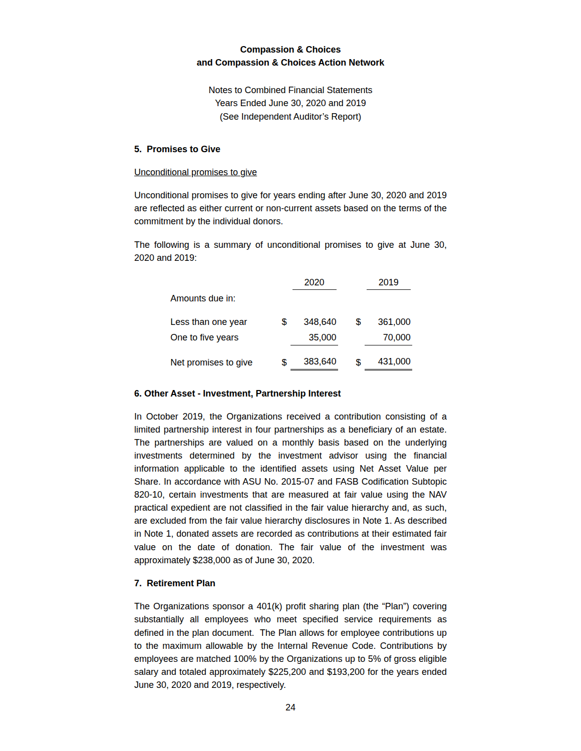Compassion & Choices and Compassion & Choices Action Network
Notes to Combined Financial Statements Years Ended June 30, 2020 and 2019 (See Independent Auditor’s Report)
5. Promises to Give
Unconditional promises to give
Unconditional promises to give for years ending after June 30, 2020 and 2019 are reflected as either current or non-current assets based on the terms of the commitment by the individual donors.
The following is a summary of unconditional promises to give at June 30, 2020 and 2019:
| | | 2020 | | | 2019 |
| Amounts due in: | | | | | |
| Less than one year | $ | 348,640 | | $ | 361,000 |
| One to five years | | 35,000 | | | 70,000 |
| Net promises to give | $ | 383,640 | | $ | 431,000 |
6. Other Asset - Investment, Partnership Interest
In October 2019, the Organizations received a contribution consisting of a limited partnership interest in four partnerships as a beneficiary of an estate. The partnerships are valued on a monthly basis based on the underlying investments determined by the investment advisor using the financial information applicable to the identified assets using Net Asset Value per Share. In accordance with ASU No. 2015-07 and FASB Codification Subtopic 820-10, certain investments that are measured at fair value using the NAV practical expedient are not classified in the fair value hierarchy and, as such, are excluded from the fair value hierarchy disclosures in Note 1. As described in Note 1, donated assets are recorded as contributions at their estimated fair value on the date of donation. The fair value of the investment was approximately $238,000 as of June 30, 2020.
7. Retirement Plan
The Organizations sponsor a 401(k) profit sharing plan (the “Plan”) covering substantially all employees who meet specified service requirements as defined in the plan document. The Plan allows for employee contributions up to the maximum allowable by the Internal Revenue Code. Contributions by employees are matched 100% by the Organizations up to 5% of gross eligible salary and totaled approximately $225,200 and $193,200 for the years ended June 30, 2020 and 2019, respectively.
24